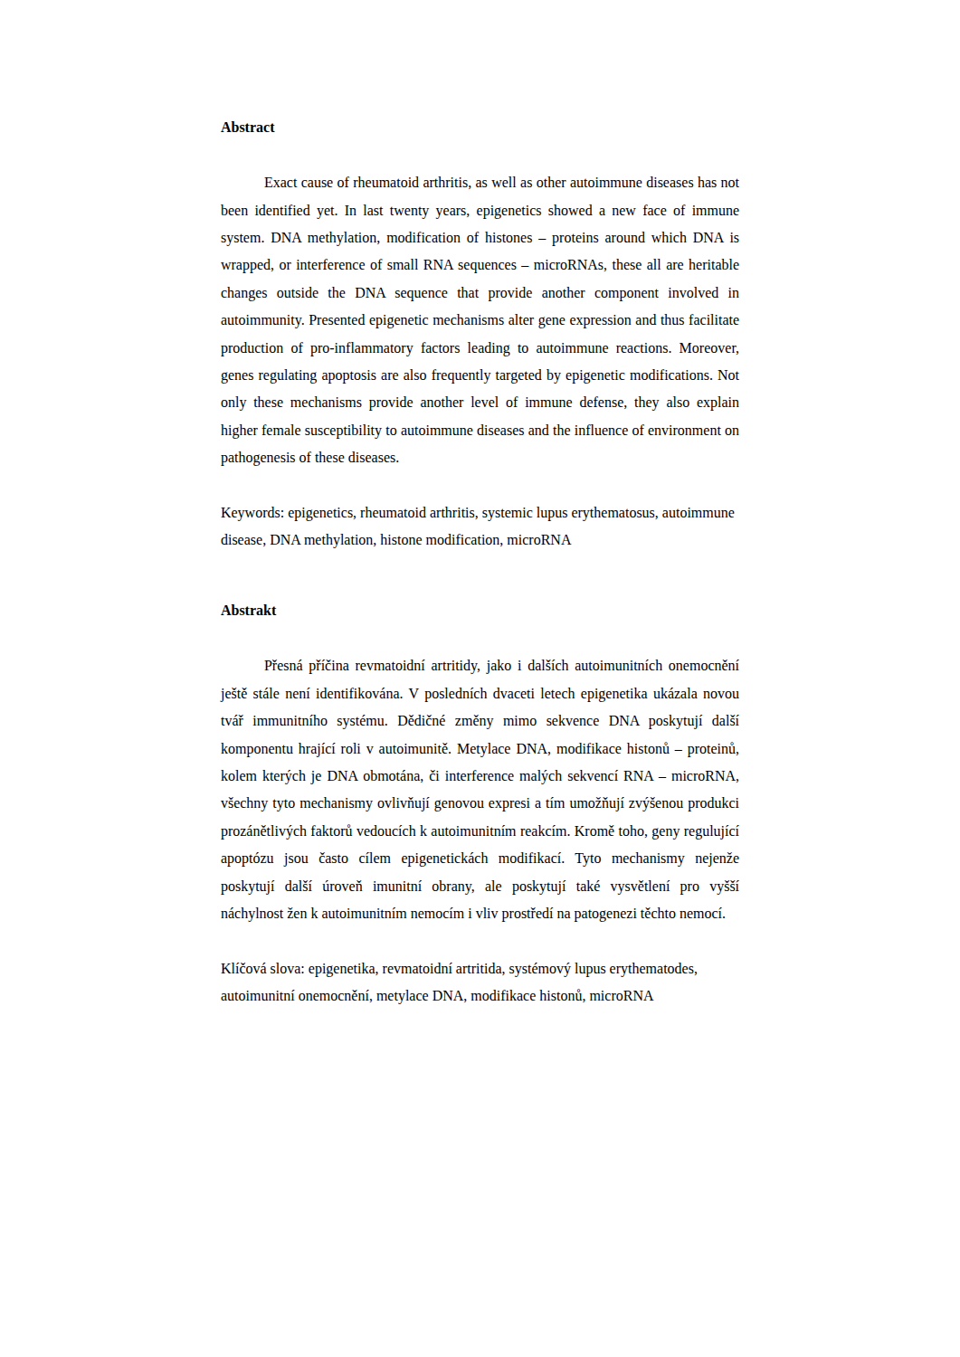Abstract
Exact cause of rheumatoid arthritis, as well as other autoimmune diseases has not been identified yet. In last twenty years, epigenetics showed a new face of immune system. DNA methylation, modification of histones – proteins around which DNA is wrapped, or interference of small RNA sequences – microRNAs, these all are heritable changes outside the DNA sequence that provide another component involved in autoimmunity. Presented epigenetic mechanisms alter gene expression and thus facilitate production of pro-inflammatory factors leading to autoimmune reactions. Moreover, genes regulating apoptosis are also frequently targeted by epigenetic modifications. Not only these mechanisms provide another level of immune defense, they also explain higher female susceptibility to autoimmune diseases and the influence of environment on pathogenesis of these diseases.
Keywords: epigenetics, rheumatoid arthritis, systemic lupus erythematosus, autoimmune disease, DNA methylation, histone modification, microRNA
Abstrakt
Přesná příčina revmatoidní artritidy, jako i dalších autoimunitních onemocnění ještě stále není identifikována. V posledních dvaceti letech epigenetika ukázala novou tvář immunitního systému. Dědičné změny mimo sekvence DNA poskytují další komponentu hrající roli v autoimunitě. Metylace DNA, modifikace histonů – proteinů, kolem kterých je DNA obmotána, či interference malých sekvencí RNA – microRNA, všechny tyto mechanismy ovlivňují genovou expresi a tím umožňují zvýšenou produkci prozánětlivých faktorů vedoucích k autoimunitním reakcím. Kromě toho, geny regulující apoptózu jsou často cílem epigenetickách modifikací. Tyto mechanismy nejenže poskytují další úroveň imunitní obrany, ale poskytují také vysvětlení pro vyšší náchylnost žen k autoimunitním nemocím i vliv prostředí na patogenezi těchto nemocí.
Klíčová slova: epigenetika, revmatoidní artritida, systémový lupus erythematodes, autoimunitní onemocnění, metylace DNA, modifikace histonů, microRNA